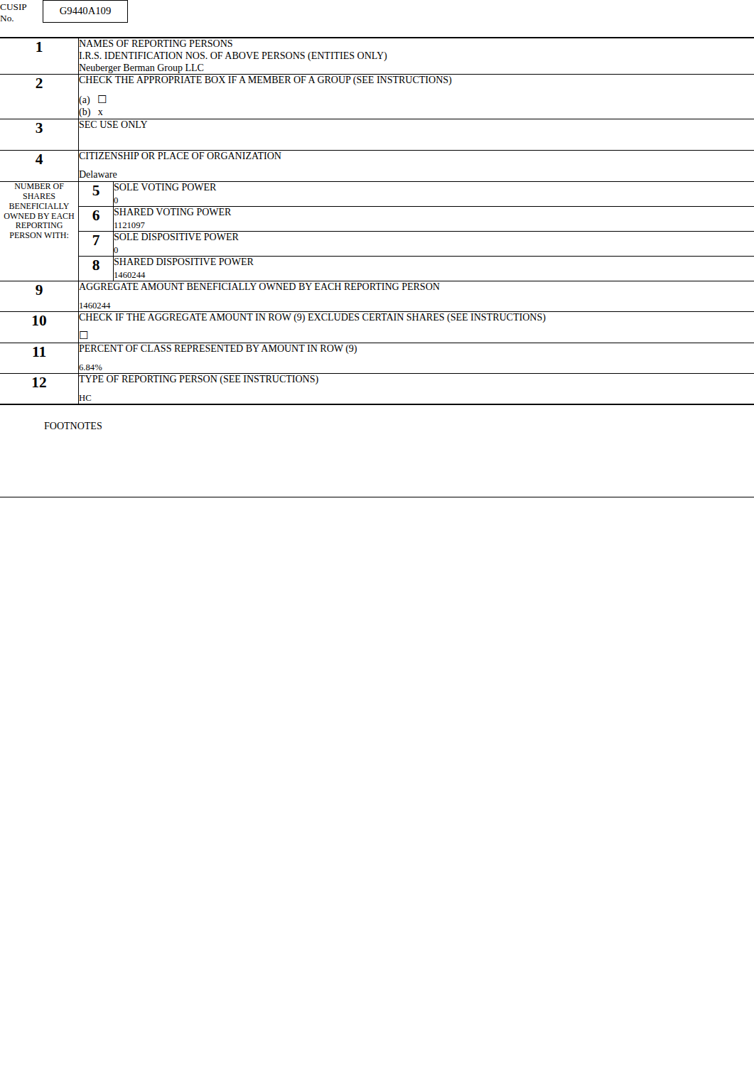CUSIP
No.
G9440A109
| 1 | NAMES OF REPORTING PERSONS I.R.S. IDENTIFICATION NOS. OF ABOVE PERSONS (ENTITIES ONLY) Neuberger Berman Group LLC |
| 2 | CHECK THE APPROPRIATE BOX IF A MEMBER OF A GROUP (SEE INSTRUCTIONS) (a) ☐ (b) x |
| 3 | SEC USE ONLY |
| 4 | CITIZENSHIP OR PLACE OF ORGANIZATION Delaware |
| NUMBER OF SHARES BENEFICIALLY OWNED BY EACH REPORTING PERSON WITH: | / 5 / SOLE VOTING POWER 0 / / 6 / SHARED VOTING POWER 1121097 / / 7 / SOLE DISPOSITIVE POWER 0 / / 8 / SHARED DISPOSITIVE POWER 1460244 / |
| 9 | AGGREGATE AMOUNT BENEFICIALLY OWNED BY EACH REPORTING PERSON 1460244 |
| 10 | CHECK IF THE AGGREGATE AMOUNT IN ROW (9) EXCLUDES CERTAIN SHARES (SEE INSTRUCTIONS) ☐ |
| 11 | PERCENT OF CLASS REPRESENTED BY AMOUNT IN ROW (9) 6.84% |
| 12 | TYPE OF REPORTING PERSON (SEE INSTRUCTIONS) HC |
FOOTNOTES